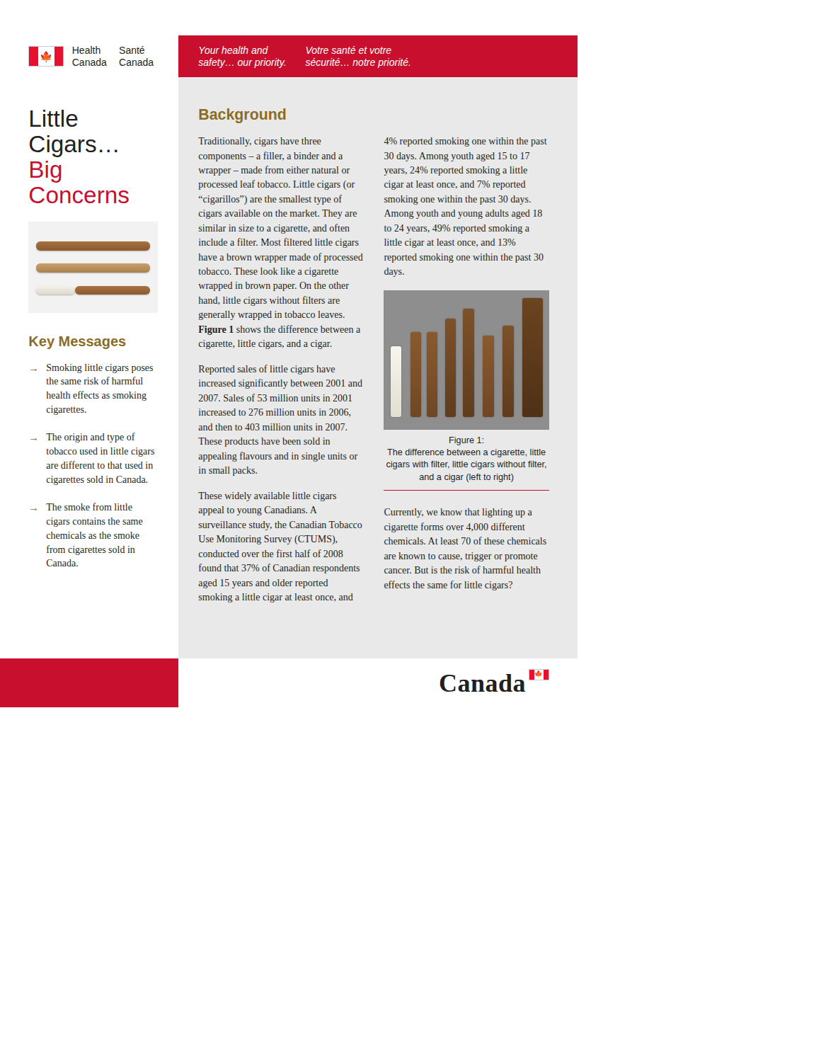🍁
Health
Canada Santé
Canada
Your health and
safety… our priority.
Votre santé et votre
sécurité… notre priorité.
Little Cigars…Big Concerns
Key Messages
Smoking little cigars poses the same risk of harmful health effects as smoking cigarettes.
The origin and type of tobacco used in little cigars are different to that used in cigarettes sold in Canada.
The smoke from little cigars contains the same chemicals as the smoke from cigarettes sold in Canada.
Background
Traditionally, cigars have three components – a filler, a binder and a wrapper – made from either natural or processed leaf tobacco. Little cigars (or “cigarillos”) are the smallest type of cigars available on the market. They are similar in size to a cigarette, and often include a filter. Most filtered little cigars have a brown wrapper made of processed tobacco. These look like a cigarette wrapped in brown paper. On the other hand, little cigars without filters are generally wrapped in tobacco leaves. Figure 1 shows the difference between a cigarette, little cigars, and a cigar.
Reported sales of little cigars have increased significantly between 2001 and 2007. Sales of 53 million units in 2001 increased to 276 million units in 2006, and then to 403 million units in 2007. These products have been sold in appealing flavours and in single units or in small packs.
These widely available little cigars appeal to young Canadians. A surveillance study, the Canadian Tobacco Use Monitoring Survey (CTUMS), conducted over the first half of 2008 found that 37% of Canadian respondents aged 15 years and older reported smoking a little cigar at least once, and 4% reported smoking one within the past 30 days. Among youth aged 15 to 17 years, 24% reported smoking a little cigar at least once, and 7% reported smoking one within the past 30 days. Among youth and young adults aged 18 to 24 years, 49% reported smoking a little cigar at least once, and 13% reported smoking one within the past 30 days.
Figure 1:
The difference between a cigarette, little cigars with filter, little cigars without filter, and a cigar (left to right)
Currently, we know that lighting up a cigarette forms over 4,000 different chemicals. At least 70 of these chemicals are known to cause, trigger or promote cancer. But is the risk of harmful health effects the same for little cigars?
Canada🍁